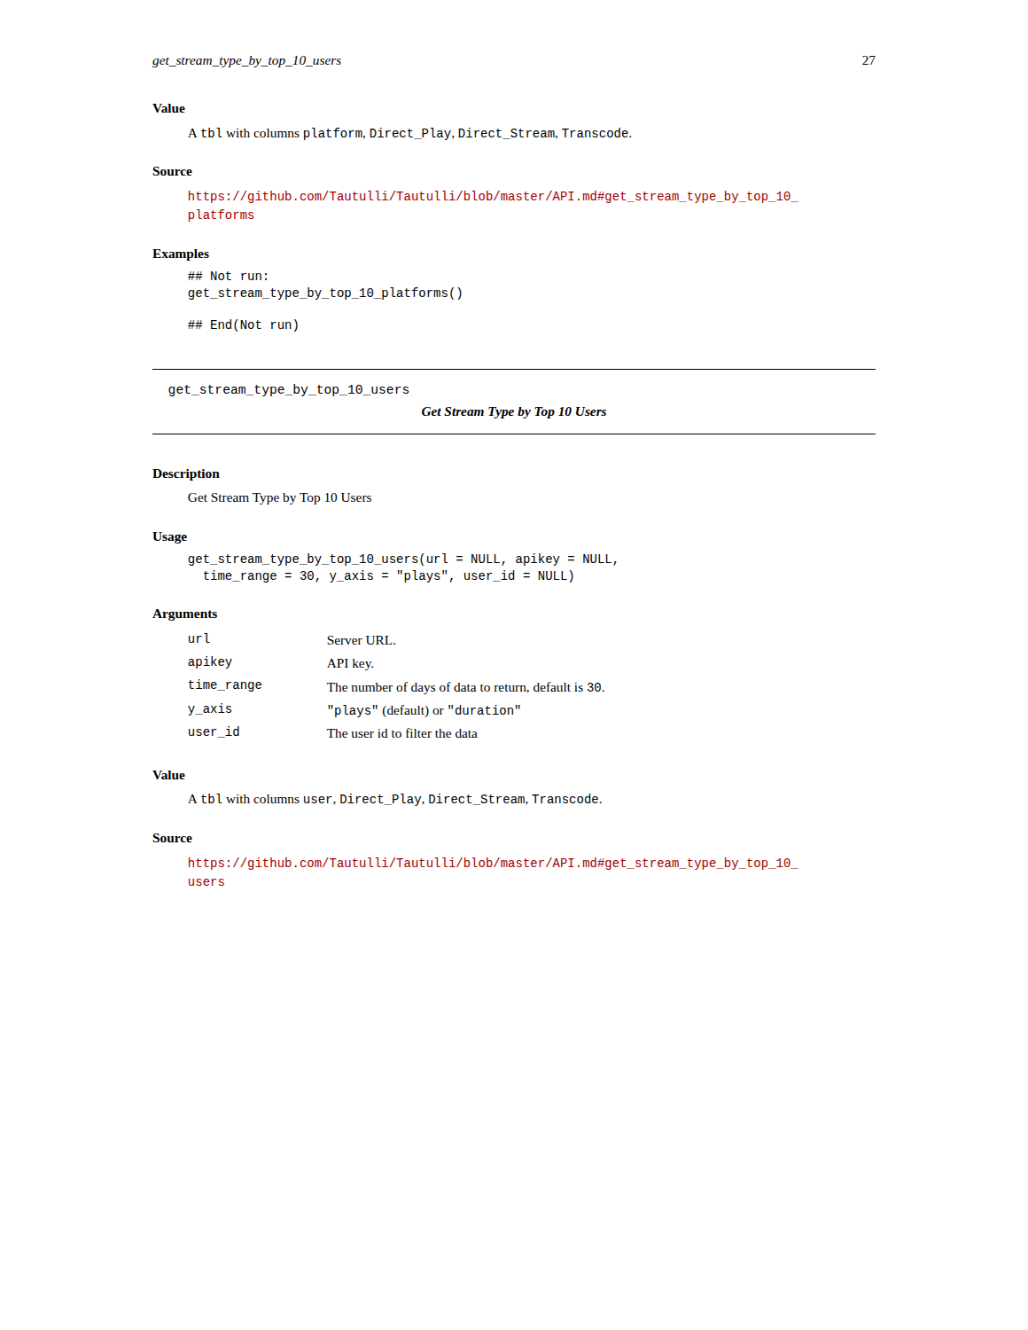get_stream_type_by_top_10_users 27
Value
A tbl with columns platform, Direct_Play, Direct_Stream, Transcode.
Source
https://github.com/Tautulli/Tautulli/blob/master/API.md#get_stream_type_by_top_10_
platforms
Examples
## Not run: 
get_stream_type_by_top_10_platforms()

## End(Not run)
get_stream_type_by_top_10_users
Get Stream Type by Top 10 Users
Description
Get Stream Type by Top 10 Users
Usage
get_stream_type_by_top_10_users(url = NULL, apikey = NULL,
  time_range = 30, y_axis = "plays", user_id = NULL)
Arguments
| url | Server URL. |
| apikey | API key. |
| time_range | The number of days of data to return, default is 30 . |
| y_axis | "plays" (default) or "duration" |
| user_id | The user id to filter the data |
Value
A tbl with columns user, Direct_Play, Direct_Stream, Transcode.
Source
https://github.com/Tautulli/Tautulli/blob/master/API.md#get_stream_type_by_top_10_
users